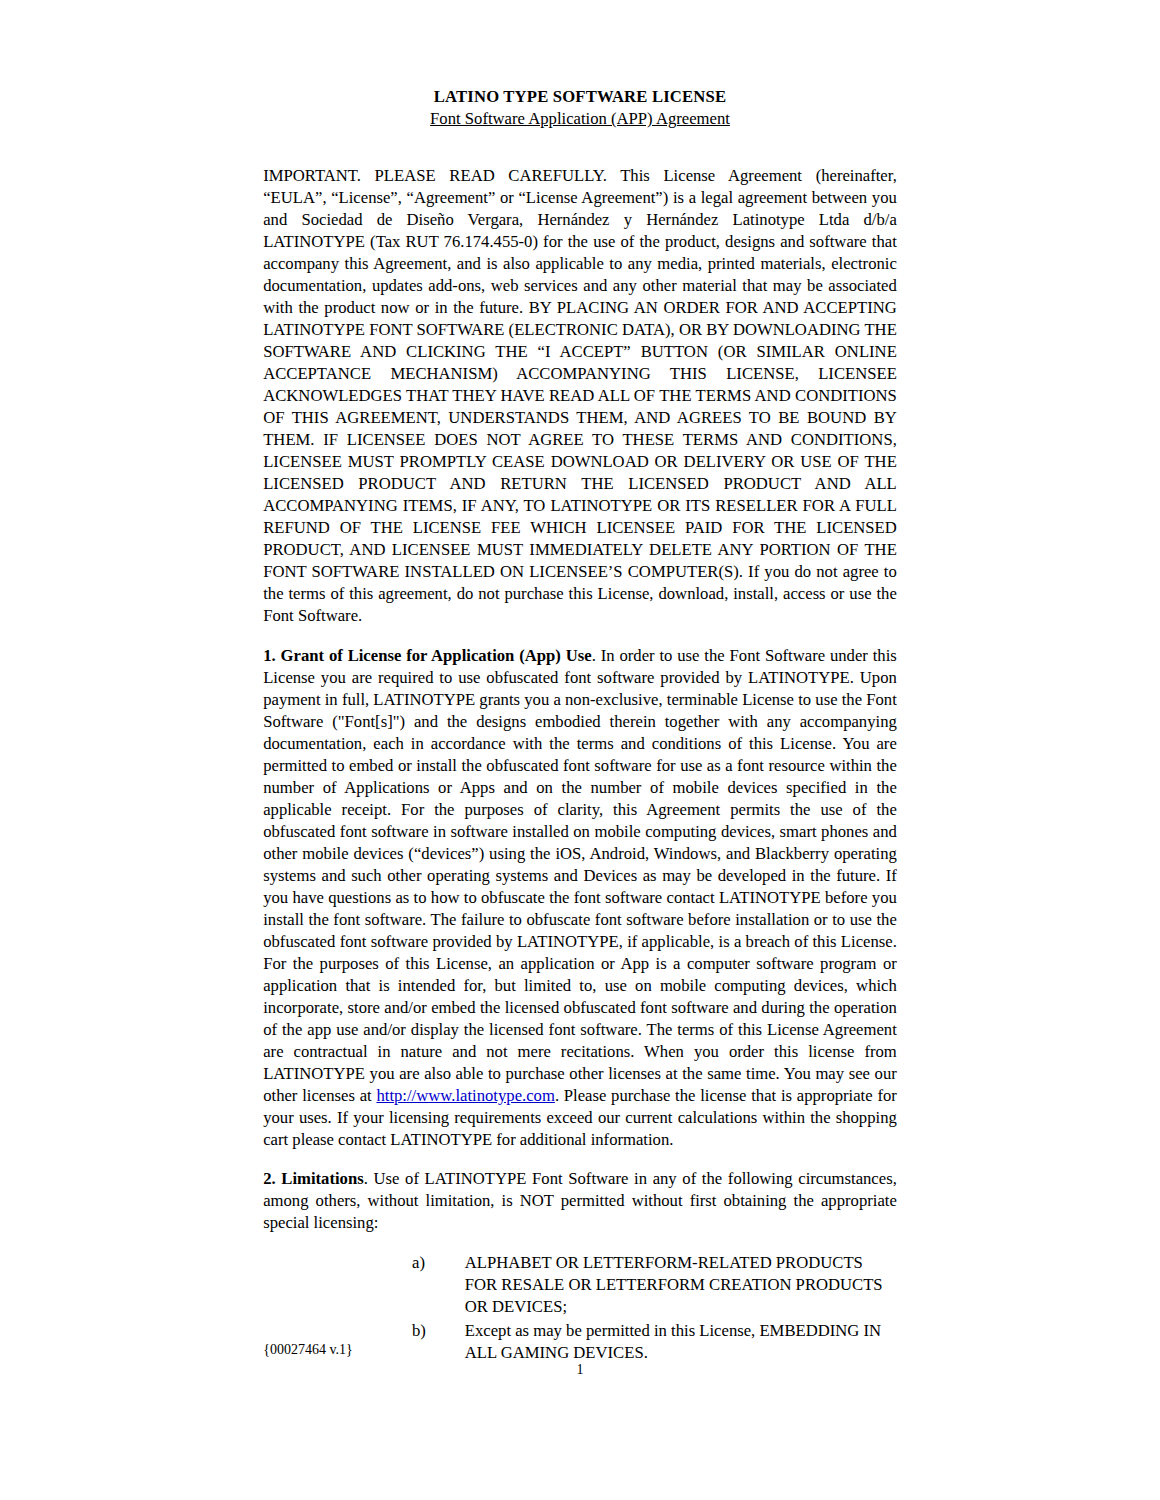LATINO TYPE SOFTWARE LICENSE
Font Software Application (APP) Agreement
IMPORTANT. PLEASE READ CAREFULLY. This License Agreement (hereinafter, “EULA”, “License”, “Agreement” or “License Agreement”) is a legal agreement between you and Sociedad de Diseño Vergara, Hernández y Hernández Latinotype Ltda d/b/a LATINOTYPE (Tax RUT 76.174.455-0) for the use of the product, designs and software that accompany this Agreement, and is also applicable to any media, printed materials, electronic documentation, updates add-ons, web services and any other material that may be associated with the product now or in the future. BY PLACING AN ORDER FOR AND ACCEPTING LATINOTYPE FONT SOFTWARE (ELECTRONIC DATA), OR BY DOWNLOADING THE SOFTWARE AND CLICKING THE “I ACCEPT” BUTTON (OR SIMILAR ONLINE ACCEPTANCE MECHANISM) ACCOMPANYING THIS LICENSE, LICENSEE ACKNOWLEDGES THAT THEY HAVE READ ALL OF THE TERMS AND CONDITIONS OF THIS AGREEMENT, UNDERSTANDS THEM, AND AGREES TO BE BOUND BY THEM. IF LICENSEE DOES NOT AGREE TO THESE TERMS AND CONDITIONS, LICENSEE MUST PROMPTLY CEASE DOWNLOAD OR DELIVERY OR USE OF THE LICENSED PRODUCT AND RETURN THE LICENSED PRODUCT AND ALL ACCOMPANYING ITEMS, IF ANY, TO LATINOTYPE OR ITS RESELLER FOR A FULL REFUND OF THE LICENSE FEE WHICH LICENSEE PAID FOR THE LICENSED PRODUCT, AND LICENSEE MUST IMMEDIATELY DELETE ANY PORTION OF THE FONT SOFTWARE INSTALLED ON LICENSEE’S COMPUTER(S). If you do not agree to the terms of this agreement, do not purchase this License, download, install, access or use the Font Software.
1. Grant of License for Application (App) Use. In order to use the Font Software under this License you are required to use obfuscated font software provided by LATINOTYPE. Upon payment in full, LATINOTYPE grants you a non-exclusive, terminable License to use the Font Software ("Font[s]") and the designs embodied therein together with any accompanying documentation, each in accordance with the terms and conditions of this License. You are permitted to embed or install the obfuscated font software for use as a font resource within the number of Applications or Apps and on the number of mobile devices specified in the applicable receipt. For the purposes of clarity, this Agreement permits the use of the obfuscated font software in software installed on mobile computing devices, smart phones and other mobile devices (“devices”) using the iOS, Android, Windows, and Blackberry operating systems and such other operating systems and Devices as may be developed in the future. If you have questions as to how to obfuscate the font software contact LATINOTYPE before you install the font software. The failure to obfuscate font software before installation or to use the obfuscated font software provided by LATINOTYPE, if applicable, is a breach of this License. For the purposes of this License, an application or App is a computer software program or application that is intended for, but limited to, use on mobile computing devices, which incorporate, store and/or embed the licensed obfuscated font software and during the operation of the app use and/or display the licensed font software. The terms of this License Agreement are contractual in nature and not mere recitations. When you order this license from LATINOTYPE you are also able to purchase other licenses at the same time. You may see our other licenses at http://www.latinotype.com. Please purchase the license that is appropriate for your uses. If your licensing requirements exceed our current calculations within the shopping cart please contact LATINOTYPE for additional information.
2. Limitations. Use of LATINOTYPE Font Software in any of the following circumstances, among others, without limitation, is NOT permitted without first obtaining the appropriate special licensing:
a) ALPHABET OR LETTERFORM-RELATED PRODUCTS
FOR RESALE OR LETTERFORM CREATION PRODUCTS OR DEVICES;
b) Except as may be permitted in this License, EMBEDDING IN ALL GAMING DEVICES.
{00027464 v.1}
1